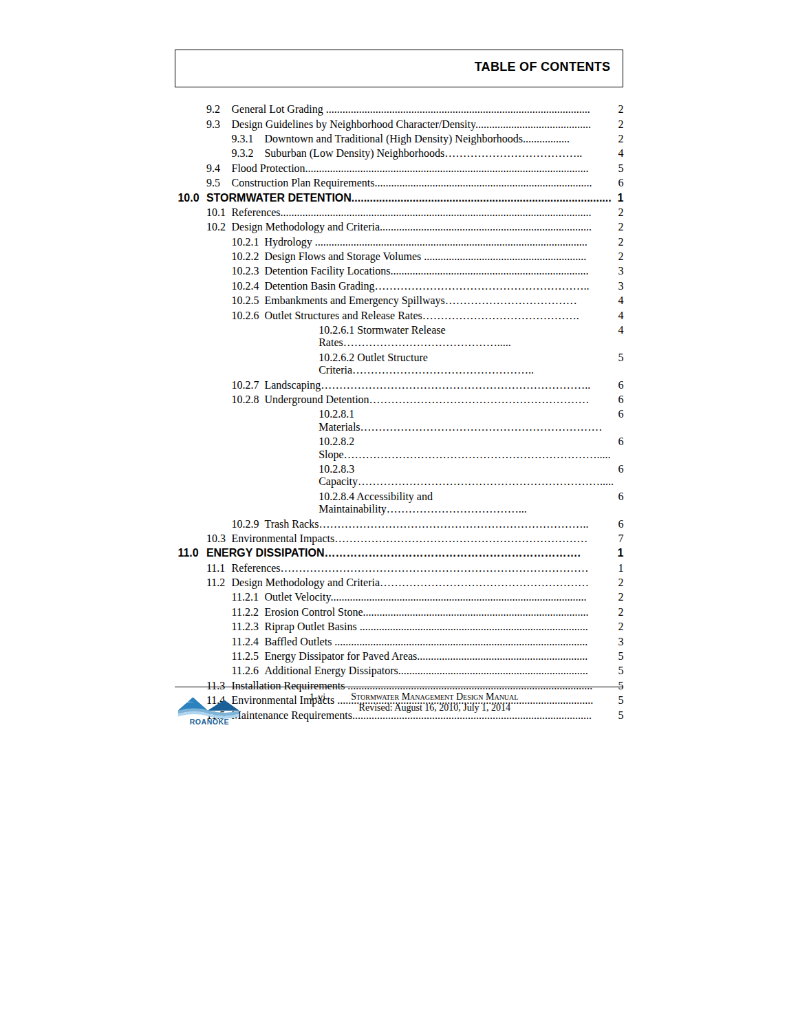TABLE OF CONTENTS
| | 9.2 | General Lot Grading ................................................................................................ | 2 |
| | 9.3 | Design Guidelines by Neighborhood Character/Density.......................................... | 2 |
| | | 9.3.1 | Downtown and Traditional (High Density) Neighborhoods................. | 2 |
| | | 9.3.2 | Suburban (Low Density) Neighborhoods……………………………….. | 4 |
| | 9.4 | Flood Protection....................................................................................................... | 5 |
| | 9.5 | Construction Plan Requirements............................................................................... | 6 |
| 10.0 | STORMWATER DETENTION..................................................................................... | 1 |
| | 10.1 | References................................................................................................................. | 2 |
| | 10.2 | Design Methodology and Criteria............................................................................. | 2 |
| | | 10.2.1 | Hydrology ................................................................................................... | 2 |
| | | 10.2.2 | Design Flows and Storage Volumes ........................................................... | 2 |
| | | 10.2.3 | Detention Facility Locations........................................................................ | 3 |
| | | 10.2.4 | Detention Basin Grading………………………………………………….. | 3 |
| | | 10.2.5 | Embankments and Emergency Spillways……………………………… | 4 |
| | | 10.2.6 | Outlet Structures and Release Rates……………………………………. | 4 |
| | | | 10.2.6.1 Stormwater Release Rates……………………………………..... | 4 |
| | | | 10.2.6.2 Outlet Structure Criteria………………………………………….. | 5 |
| | | 10.2.7 | Landscaping……………………………………………………………….. | 6 |
| | | 10.2.8 | Underground Detention…………………………………………………… | 6 |
| | | | 10.2.8.1 Materials………………………………………………………… | 6 |
| | | | 10.2.8.2 Slope……………………………………………………………..... | 6 |
| | | | 10.2.8.3 Capacity…………………………………………………………..... | 6 |
| | | | 10.2.8.4 Accessibility and Maintainability………………………………... | 6 |
| | | 10.2.9 | Trash Racks……………………………………………………………….. | 6 |
| | 10.3 | Environmental Impacts…………………………………………………………… | 7 |
| 11.0 | ENERGY DISSIPATION……………………………………………………………. | 1 |
| | 11.1 | References………………………………………………………………………… | 1 |
| | 11.2 | Design Methodology and Criteria………………………………………………… | 2 |
| | | 11.2.1 | Outlet Velocity............................................................................................. | 2 |
| | | 11.2.2 | Erosion Control Stone.................................................................................. | 2 |
| | | 11.2.3 | Riprap Outlet Basins ................................................................................... | 2 |
| | | 11.2.4 | Baffled Outlets ............................................................................................ | 3 |
| | | 11.2.5 | Energy Dissipator for Paved Areas.............................................................. | 5 |
| | | 11.2.6 | Additional Energy Dissipators..................................................................... | 5 |
| | 11.3 | Installation Requirements ......................................................................................... | 5 |
| | 11.4 | Environmental Impacts ............................................................................................. | 5 |
| | 11.5 | Maintenance Requirements....................................................................................... | 5 |
ROANOKE
1-vi Stormwater Management Design Manual
Revised: August 16, 2010, July 1, 2014